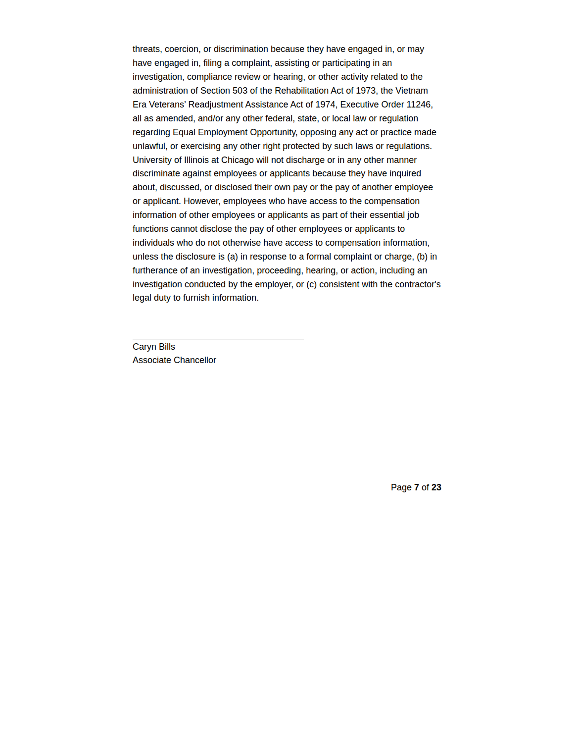threats, coercion, or discrimination because they have engaged in, or may have engaged in, filing a complaint, assisting or participating in an investigation, compliance review or hearing, or other activity related to the administration of Section 503 of the Rehabilitation Act of 1973, the Vietnam Era Veterans’ Readjustment Assistance Act of 1974, Executive Order 11246, all as amended, and/or any other federal, state, or local law or regulation regarding Equal Employment Opportunity, opposing any act or practice made unlawful, or exercising any other right protected by such laws or regulations. University of Illinois at Chicago will not discharge or in any other manner discriminate against employees or applicants because they have inquired about, discussed, or disclosed their own pay or the pay of another employee or applicant. However, employees who have access to the compensation information of other employees or applicants as part of their essential job functions cannot disclose the pay of other employees or applicants to individuals who do not otherwise have access to compensation information, unless the disclosure is (a) in response to a formal complaint or charge, (b) in furtherance of an investigation, proceeding, hearing, or action, including an investigation conducted by the employer, or (c) consistent with the contractor's legal duty to furnish information.
Caryn Bills
Associate Chancellor
Page 7 of 23